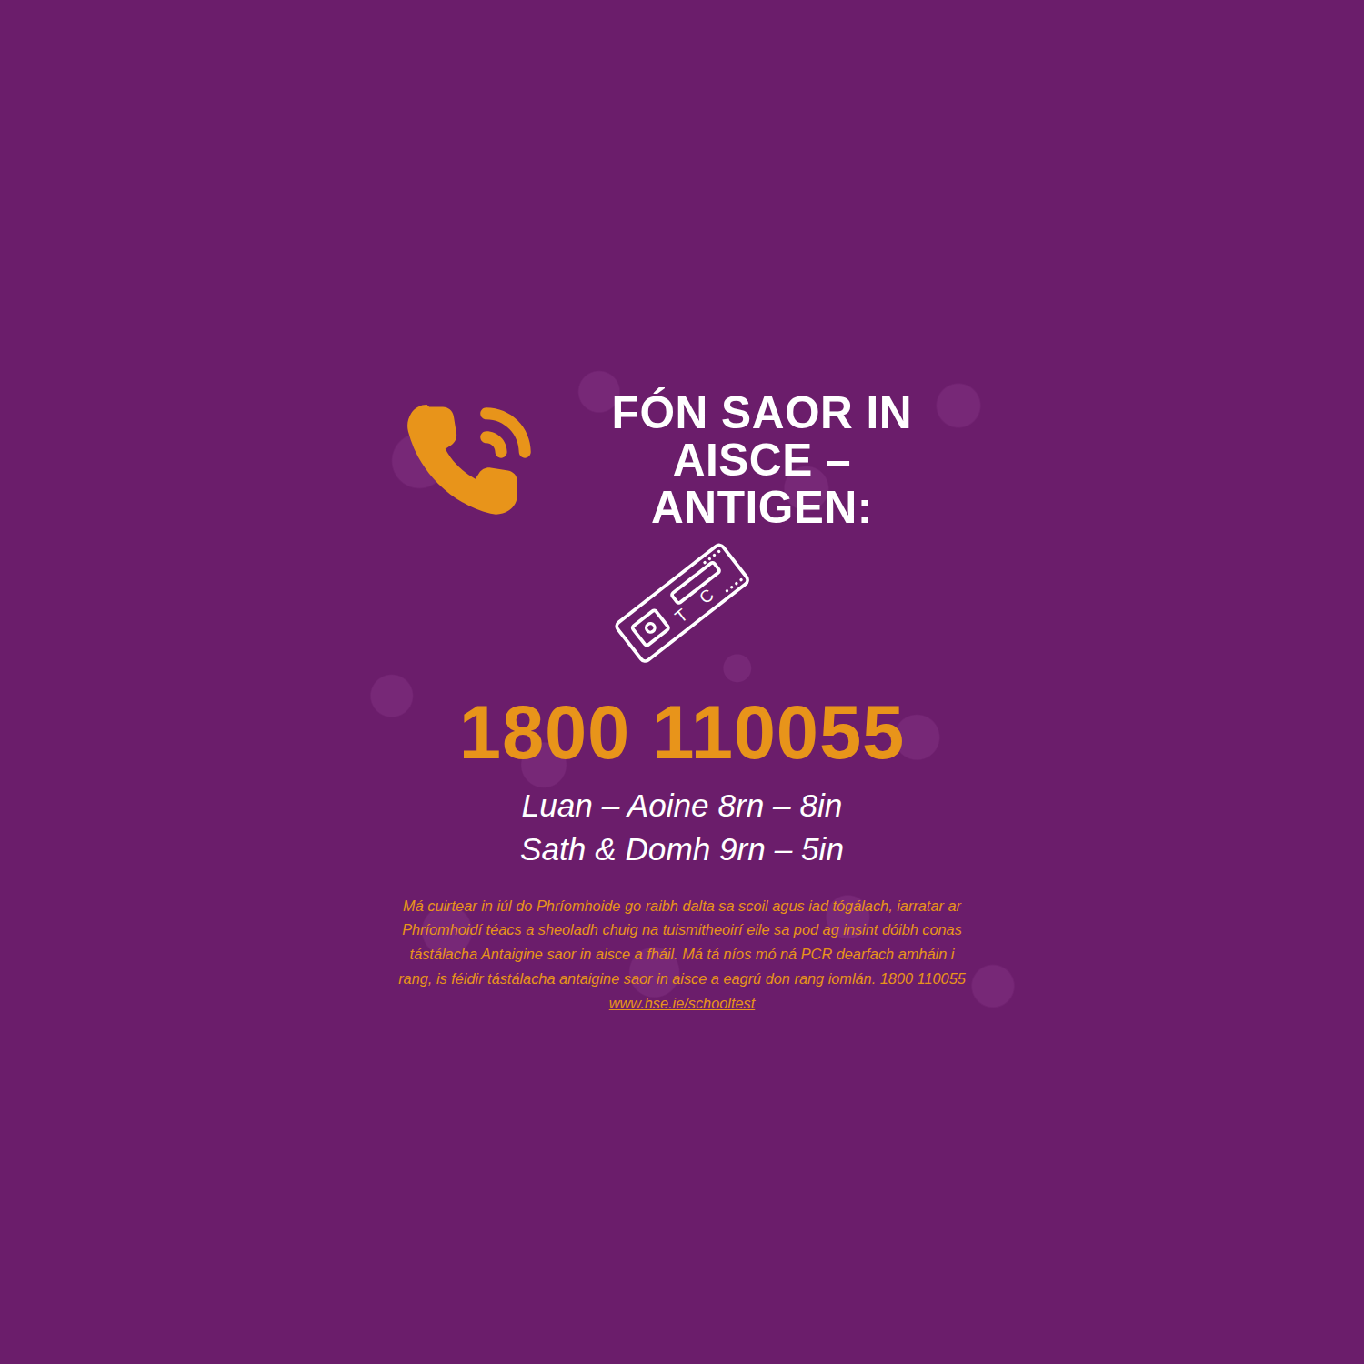Fón Saor in Aisce –
Antigen:
T C
1800 110055
Luan – Aoine 8rn – 8in
Sath & Domh 9rn – 5in
Má cuirtear in iúl do Phríomhoide go raibh dalta sa scoil agus iad tógálach, iarratar ar Phríomhoidí téacs a sheoladh chuig na tuismitheoirí eile sa pod ag insint dóibh conas tástálacha Antaigine saor in aisce a fháil. Má tá níos mó ná PCR dearfach amháin i rang, is féidir tástálacha antaigine saor in aisce a eagrú don rang iomlán. 1800 110055 www.hse.ie/schooltest